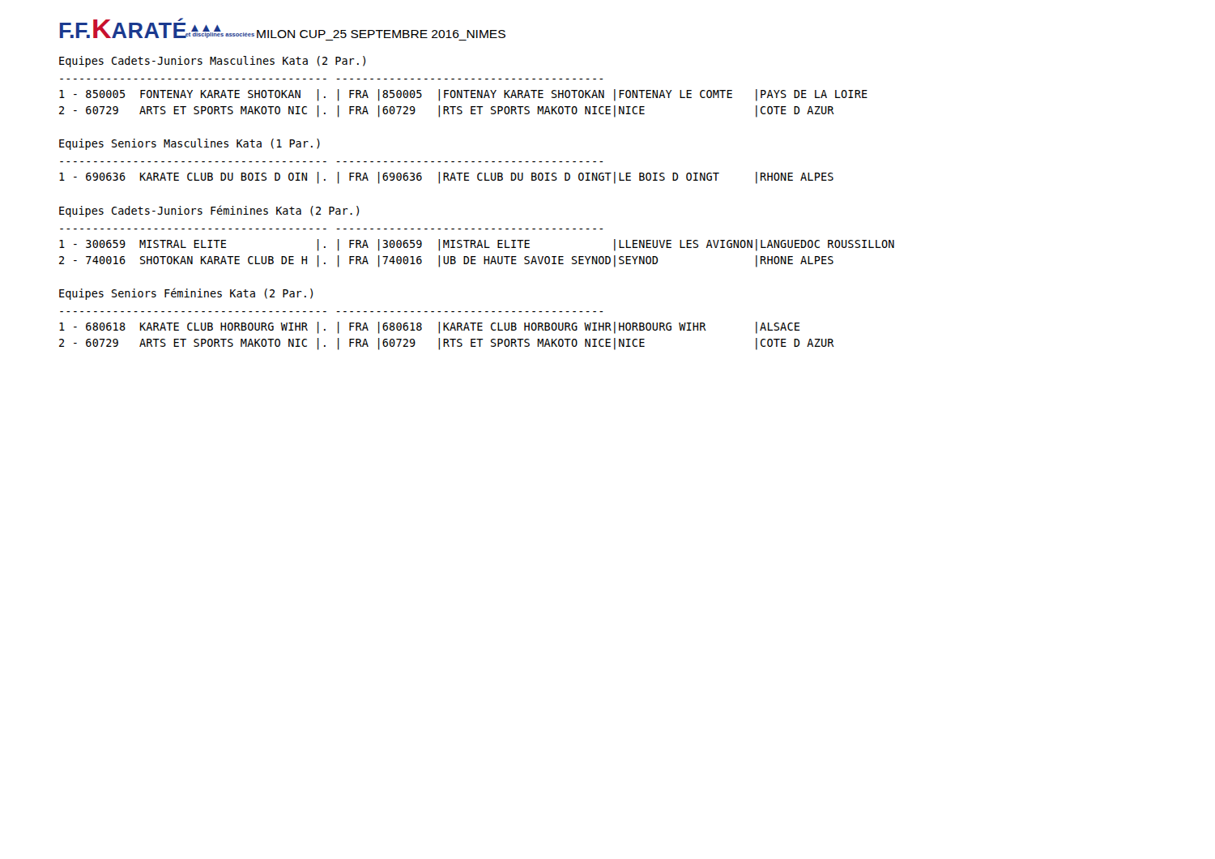F.F. KARATÉ▲▲▲et disciplines associées
MILON CUP_25 SEPTEMBRE 2016_NIMES
Equipes Cadets-Juniors Masculines Kata (2 Par.)
---------------------------------------- ----------------------------------------
1 - 850005  FONTENAY KARATE SHOTOKAN  |. | FRA |850005  |FONTENAY KARATE SHOTOKAN |FONTENAY LE COMTE   |PAYS DE LA LOIRE
2 - 60729   ARTS ET SPORTS MAKOTO NIC |. | FRA |60729   |RTS ET SPORTS MAKOTO NICE|NICE                |COTE D AZUR
Equipes Seniors Masculines Kata (1 Par.)
---------------------------------------- ----------------------------------------
1 - 690636  KARATE CLUB DU BOIS D OIN |. | FRA |690636  |RATE CLUB DU BOIS D OINGT|LE BOIS D OINGT     |RHONE ALPES
Equipes Cadets-Juniors Féminines Kata (2 Par.)
---------------------------------------- ----------------------------------------
1 - 300659  MISTRAL ELITE             |. | FRA |300659  |MISTRAL ELITE            |LLENEUVE LES AVIGNON|LANGUEDOC ROUSSILLON
2 - 740016  SHOTOKAN KARATE CLUB DE H |. | FRA |740016  |UB DE HAUTE SAVOIE SEYNOD|SEYNOD              |RHONE ALPES
Equipes Seniors Féminines Kata (2 Par.)
---------------------------------------- ----------------------------------------
1 - 680618  KARATE CLUB HORBOURG WIHR |. | FRA |680618  |KARATE CLUB HORBOURG WIHR|HORBOURG WIHR       |ALSACE
2 - 60729   ARTS ET SPORTS MAKOTO NIC |. | FRA |60729   |RTS ET SPORTS MAKOTO NICE|NICE                |COTE D AZUR